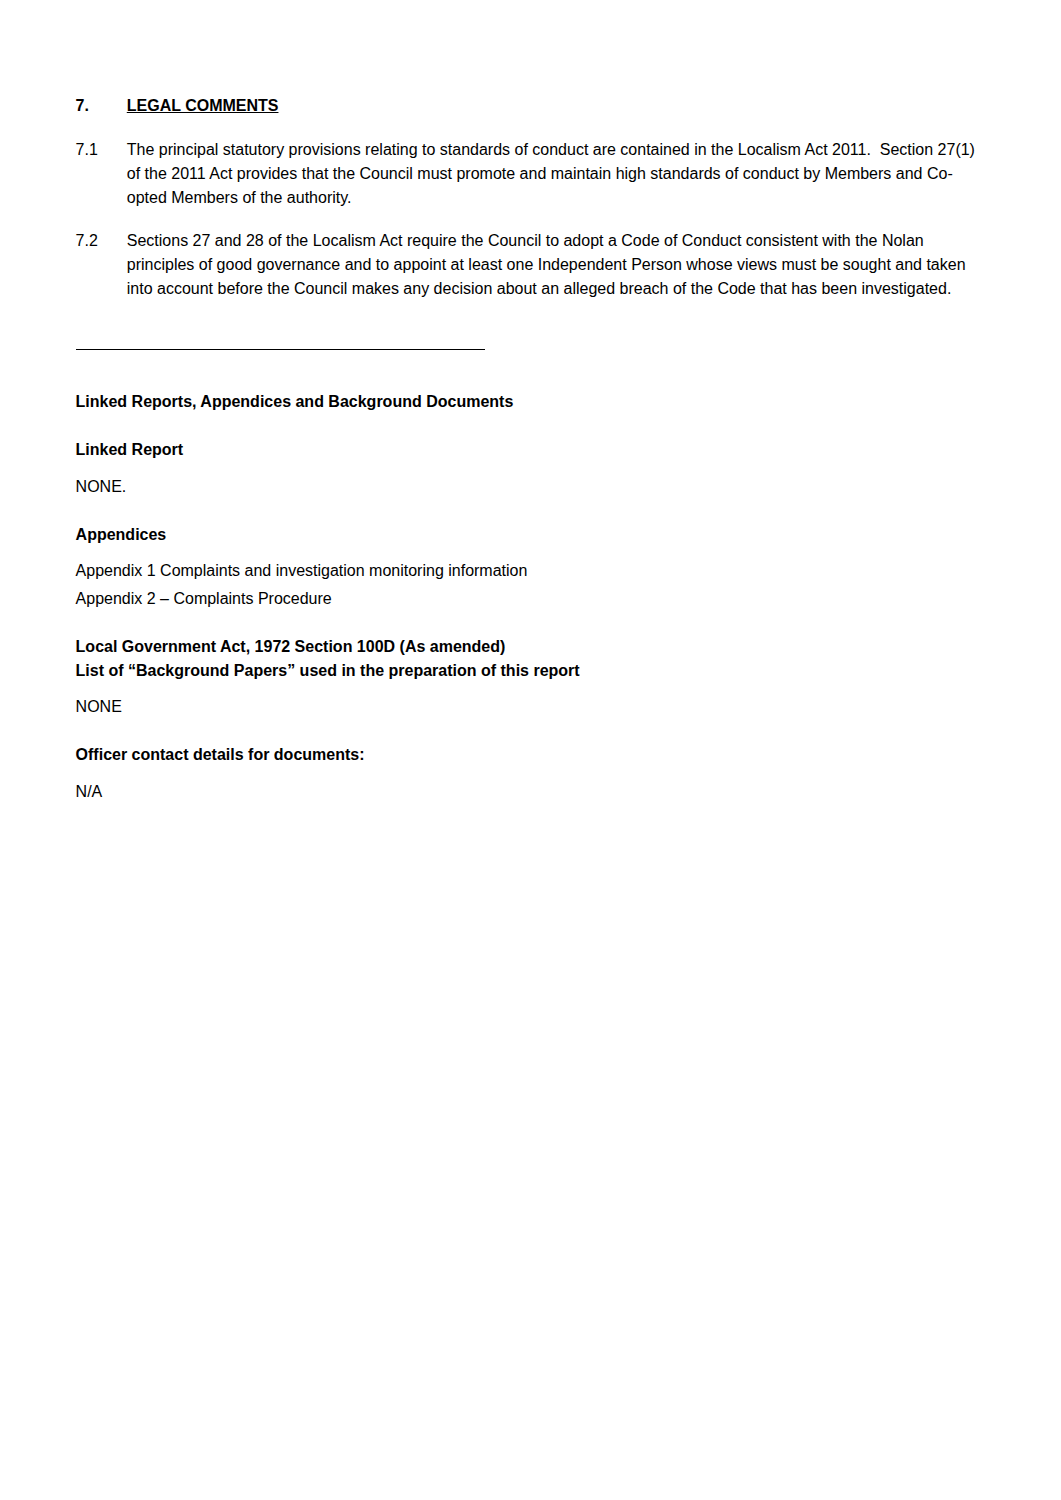7.
LEGAL COMMENTS
7.1
The principal statutory provisions relating to standards of conduct are contained in the Localism Act 2011. Section 27(1) of the 2011 Act provides that the Council must promote and maintain high standards of conduct by Members and Co-opted Members of the authority.
7.2
Sections 27 and 28 of the Localism Act require the Council to adopt a Code of Conduct consistent with the Nolan principles of good governance and to appoint at least one Independent Person whose views must be sought and taken into account before the Council makes any decision about an alleged breach of the Code that has been investigated.
Linked Reports, Appendices and Background Documents
Linked Report
NONE.
Appendices
Appendix 1 Complaints and investigation monitoring information
Appendix 2 – Complaints Procedure
Local Government Act, 1972 Section 100D (As amended)
List of “Background Papers” used in the preparation of this report
NONE
Officer contact details for documents:
N/A